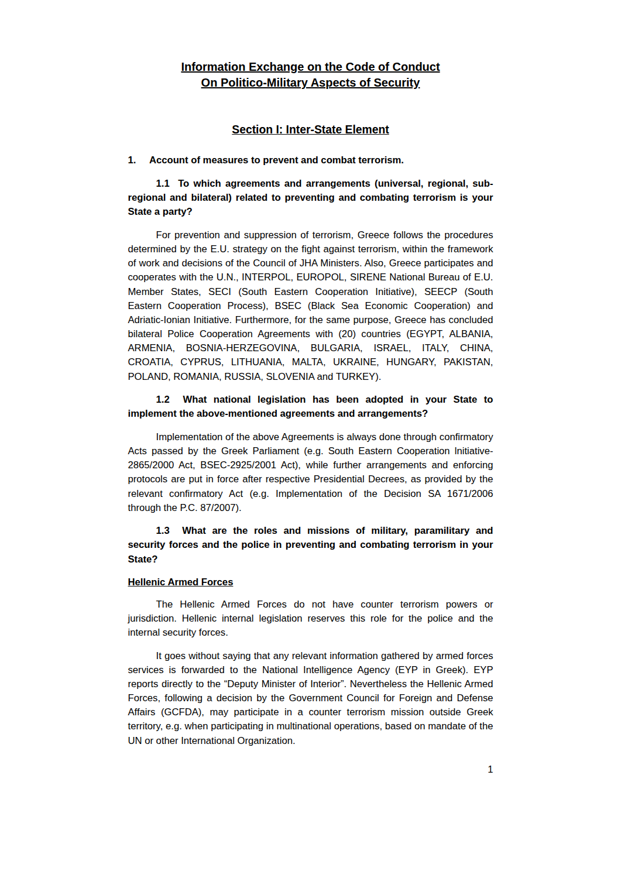Information Exchange on the Code of Conduct
On Politico-Military Aspects of Security
Section I: Inter-State Element
1. Account of measures to prevent and combat terrorism.
1.1 To which agreements and arrangements (universal, regional, sub-regional and bilateral) related to preventing and combating terrorism is your State a party?
For prevention and suppression of terrorism, Greece follows the procedures determined by the E.U. strategy on the fight against terrorism, within the framework of work and decisions of the Council of JHA Ministers. Also, Greece participates and cooperates with the U.N., INTERPOL, EUROPOL, SIRENE National Bureau of E.U. Member States, SECI (South Eastern Cooperation Initiative), SEECP (South Eastern Cooperation Process), BSEC (Black Sea Economic Cooperation) and Adriatic-Ionian Initiative. Furthermore, for the same purpose, Greece has concluded bilateral Police Cooperation Agreements with (20) countries (EGYPT, ALBANIA, ARMENIA, BOSNIA-HERZEGOVINA, BULGARIA, ISRAEL, ITALY, CHINA, CROATIA, CYPRUS, LITHUANIA, MALTA, UKRAINE, HUNGARY, PAKISTAN, POLAND, ROMANIA, RUSSIA, SLOVENIA and TURKEY).
1.2 What national legislation has been adopted in your State to implement the above-mentioned agreements and arrangements?
Implementation of the above Agreements is always done through confirmatory Acts passed by the Greek Parliament (e.g. South Eastern Cooperation lnitiative-2865/2000 Act, BSEC-2925/2001 Act), while further arrangements and enforcing protocols are put in force after respective Presidential Decrees, as provided by the relevant confirmatory Act (e.g. Implementation of the Decision SA 1671/2006 through the P.C. 87/2007).
1.3 What are the roles and missions of military, paramilitary and security forces and the police in preventing and combating terrorism in your State?
Hellenic Armed Forces
The Hellenic Armed Forces do not have counter terrorism powers or jurisdiction. Hellenic internal legislation reserves this role for the police and the internal security forces.
It goes without saying that any relevant information gathered by armed forces services is forwarded to the National Intelligence Agency (EYP in Greek). EYP reports directly to the “Deputy Minister of Interior”. Nevertheless the Hellenic Armed Forces, following a decision by the Government Council for Foreign and Defense Affairs (GCFDA), may participate in a counter terrorism mission outside Greek territory, e.g. when participating in multinational operations, based on mandate of the UN or other International Organization.
1